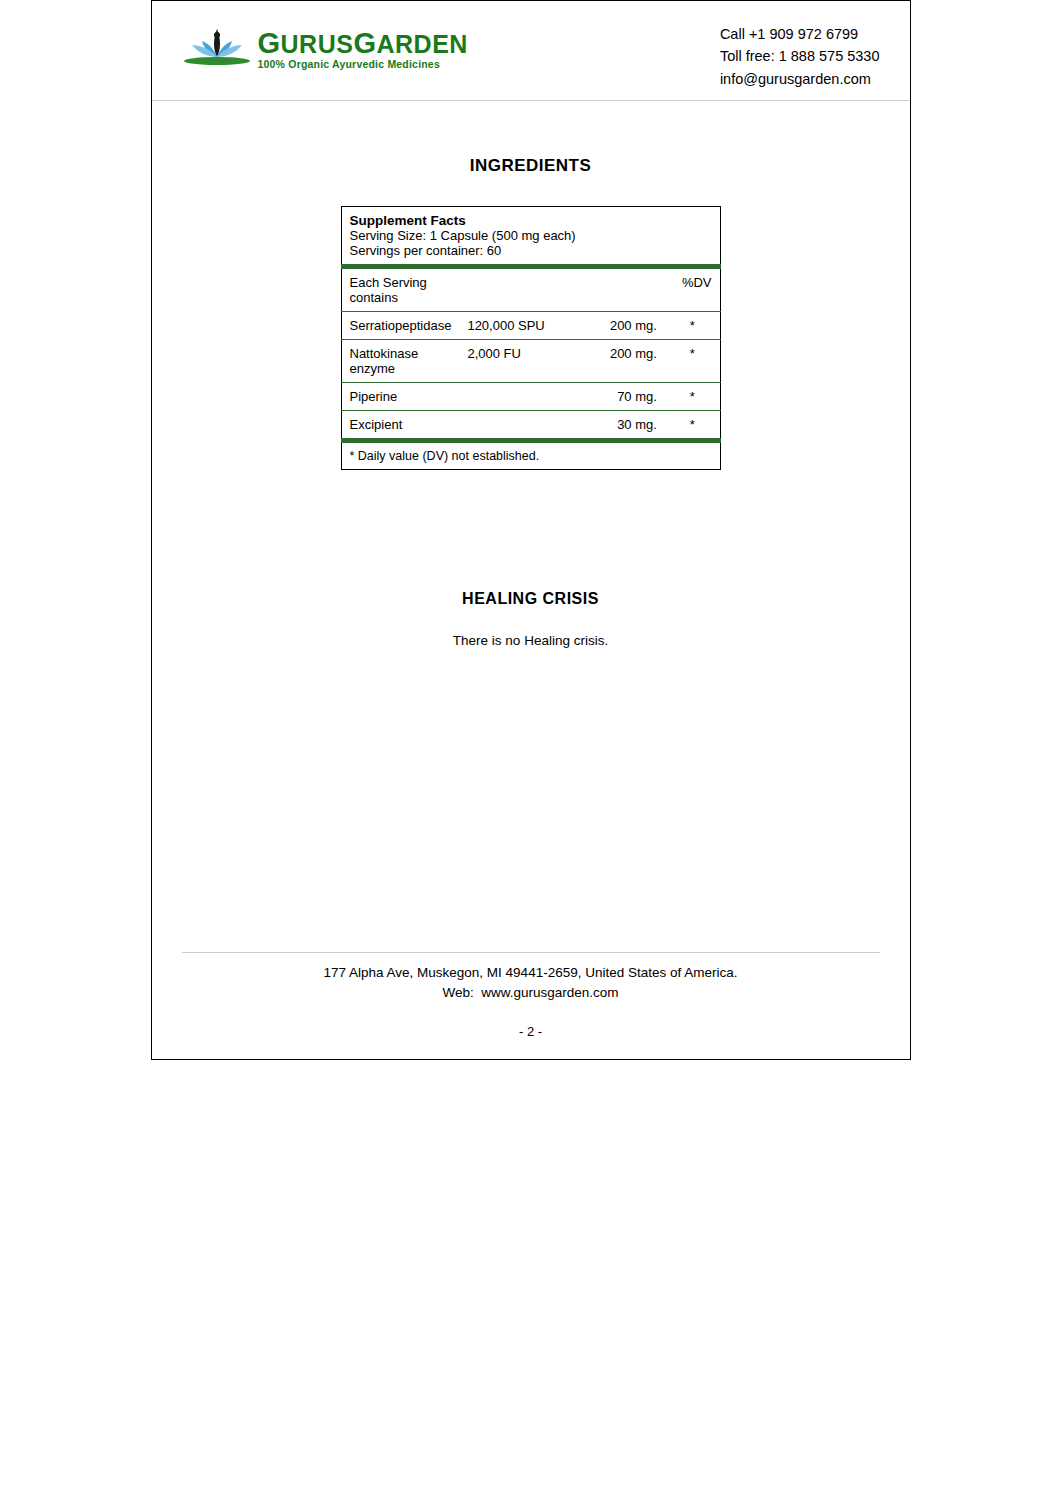GURUS GARDEN
100% Organic Ayurvedic Medicines
Call +1 909 972 6799
Toll free: 1 888 575 5330
info@gurusgarden.com
INGREDIENTS
| Supplement Facts Serving Size: 1 Capsule (500 mg each) Servings per container: 60 |
| Each Serving contains | | | %DV |
| Serratiopeptidase | 120,000 SPU | 200 mg. | * |
| Nattokinase enzyme | 2,000 FU | 200 mg. | * |
| Piperine | | 70 mg. | * |
| Excipient | | 30 mg. | * |
| * Daily value (DV) not established. |
HEALING CRISIS
There is no Healing crisis.
177 Alpha Ave, Muskegon, MI 49441-2659, United States of America.
Web: www.gurusgarden.com
- 2 -